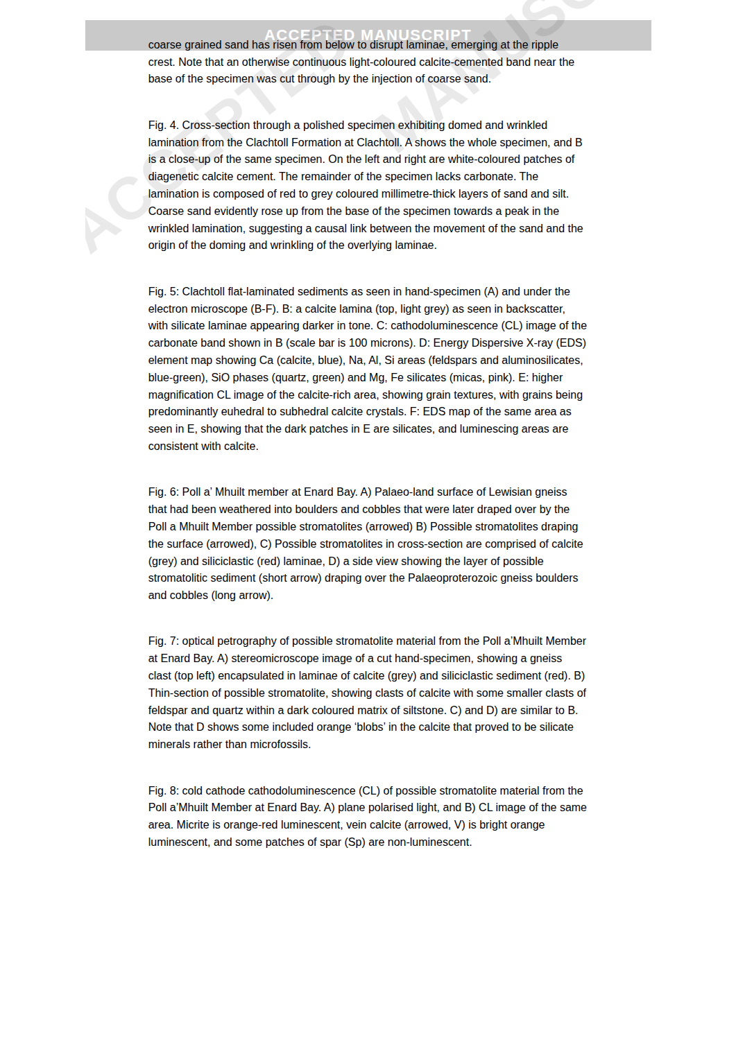ACCEPTED MANUSCRIPT
ACCEPTED
MANUSCRIPT
coarse grained sand has risen from below to disrupt laminae, emerging at the ripple crest. Note that an otherwise continuous light-coloured calcite-cemented band near the base of the specimen was cut through by the injection of coarse sand.
Fig. 4. Cross-section through a polished specimen exhibiting domed and wrinkled lamination from the Clachtoll Formation at Clachtoll. A shows the whole specimen, and B is a close-up of the same specimen. On the left and right are white-coloured patches of diagenetic calcite cement. The remainder of the specimen lacks carbonate. The lamination is composed of red to grey coloured millimetre-thick layers of sand and silt. Coarse sand evidently rose up from the base of the specimen towards a peak in the wrinkled lamination, suggesting a causal link between the movement of the sand and the origin of the doming and wrinkling of the overlying laminae.
Fig. 5: Clachtoll flat-laminated sediments as seen in hand-specimen (A) and under the electron microscope (B-F). B: a calcite lamina (top, light grey) as seen in backscatter, with silicate laminae appearing darker in tone. C: cathodoluminescence (CL) image of the carbonate band shown in B (scale bar is 100 microns). D: Energy Dispersive X-ray (EDS) element map showing Ca (calcite, blue), Na, Al, Si areas (feldspars and aluminosilicates, blue-green), SiO phases (quartz, green) and Mg, Fe silicates (micas, pink). E: higher magnification CL image of the calcite-rich area, showing grain textures, with grains being predominantly euhedral to subhedral calcite crystals. F: EDS map of the same area as seen in E, showing that the dark patches in E are silicates, and luminescing areas are consistent with calcite.
Fig. 6: Poll a’ Mhuilt member at Enard Bay. A) Palaeo-land surface of Lewisian gneiss that had been weathered into boulders and cobbles that were later draped over by the Poll a Mhuilt Member possible stromatolites (arrowed) B) Possible stromatolites draping the surface (arrowed), C) Possible stromatolites in cross-section are comprised of calcite (grey) and siliciclastic (red) laminae, D) a side view showing the layer of possible stromatolitic sediment (short arrow) draping over the Palaeoproterozoic gneiss boulders and cobbles (long arrow).
Fig. 7: optical petrography of possible stromatolite material from the Poll a’Mhuilt Member at Enard Bay. A) stereomicroscope image of a cut hand-specimen, showing a gneiss clast (top left) encapsulated in laminae of calcite (grey) and siliciclastic sediment (red). B) Thin-section of possible stromatolite, showing clasts of calcite with some smaller clasts of feldspar and quartz within a dark coloured matrix of siltstone. C) and D) are similar to B. Note that D shows some included orange ‘blobs’ in the calcite that proved to be silicate minerals rather than microfossils.
Fig. 8: cold cathode cathodoluminescence (CL) of possible stromatolite material from the Poll a’Mhuilt Member at Enard Bay. A) plane polarised light, and B) CL image of the same area. Micrite is orange-red luminescent, vein calcite (arrowed, V) is bright orange luminescent, and some patches of spar (Sp) are non-luminescent.